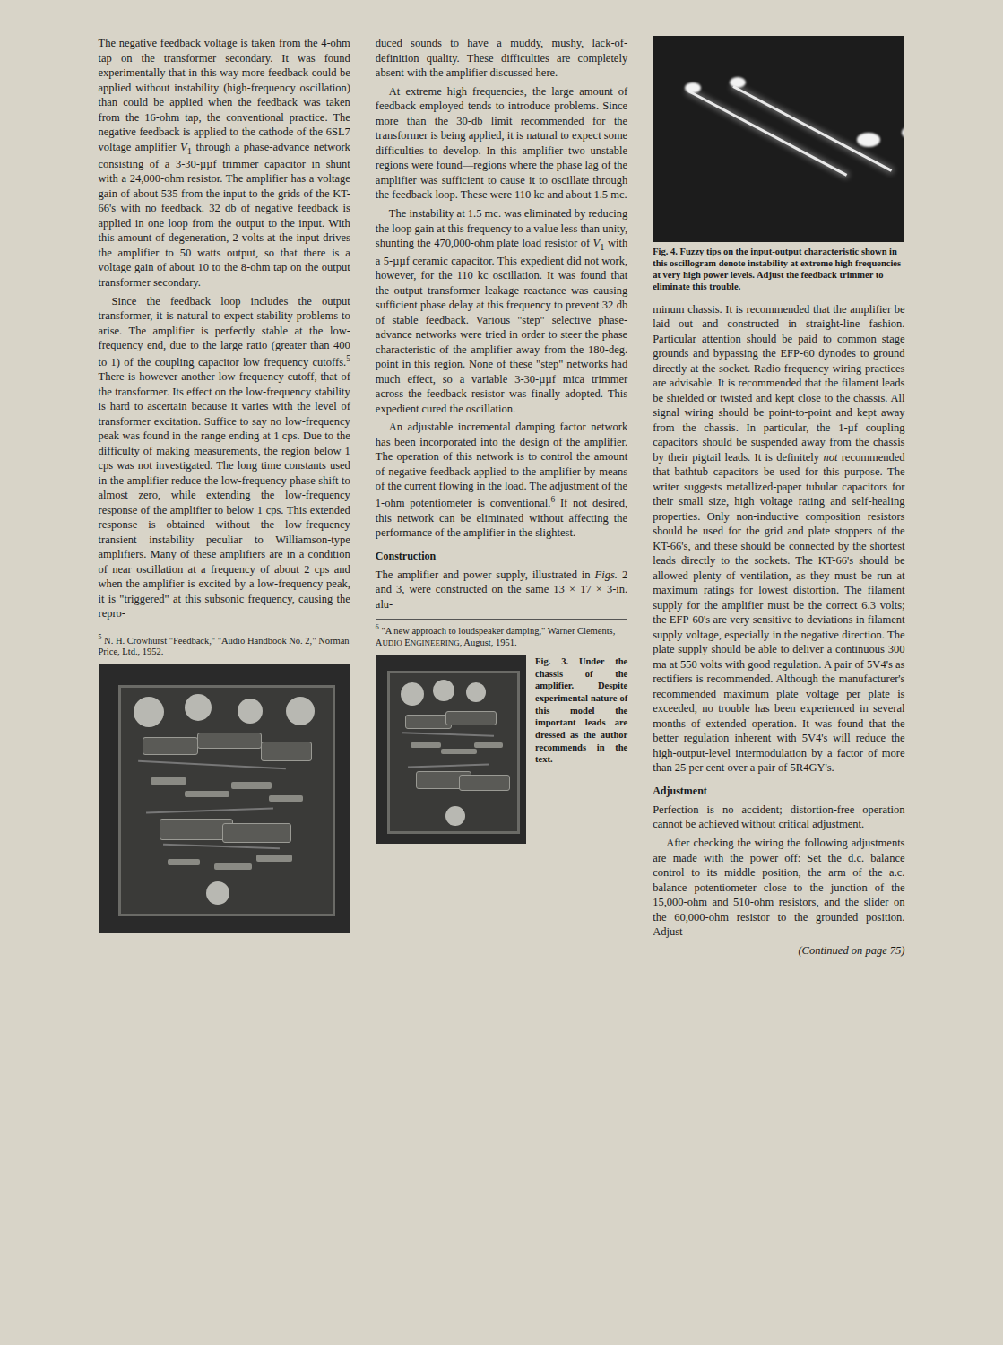The negative feedback voltage is taken from the 4-ohm tap on the transformer secondary. It was found experimentally that in this way more feedback could be applied without instability (high-frequency oscillation) than could be applied when the feedback was taken from the 16-ohm tap, the conventional practice. The negative feedback is applied to the cathode of the 6SL7 voltage amplifier V1 through a phase-advance network consisting of a 3-30-µµf trimmer capacitor in shunt with a 24,000-ohm resistor. The amplifier has a voltage gain of about 535 from the input to the grids of the KT-66's with no feedback. 32 db of negative feedback is applied in one loop from the output to the input. With this amount of degeneration, 2 volts at the input drives the amplifier to 50 watts output, so that there is a voltage gain of about 10 to the 8-ohm tap on the output transformer secondary.
Since the feedback loop includes the output transformer, it is natural to expect stability problems to arise. The amplifier is perfectly stable at the low-frequency end, due to the large ratio (greater than 400 to 1) of the coupling capacitor low frequency cutoffs.5 There is however another low-frequency cutoff, that of the transformer. Its effect on the low-frequency stability is hard to ascertain because it varies with the level of transformer excitation. Suffice to say no low-frequency peak was found in the range ending at 1 cps. Due to the difficulty of making measurements, the region below 1 cps was not investigated. The long time constants used in the amplifier reduce the low-frequency phase shift to almost zero, while extending the low-frequency response of the amplifier to below 1 cps. This extended response is obtained without the low-frequency transient instability peculiar to Williamson-type amplifiers. Many of these amplifiers are in a condition of near oscillation at a frequency of about 2 cps and when the amplifier is excited by a low-frequency peak, it is "triggered" at this subsonic frequency, causing the repro-
5 N. H. Crowhurst "Feedback," "Audio Handbook No. 2," Norman Price, Ltd., 1952.
duced sounds to have a muddy, mushy, lack-of-definition quality. These difficulties are completely absent with the amplifier discussed here.
At extreme high frequencies, the large amount of feedback employed tends to introduce problems. Since more than the 30-db limit recommended for the transformer is being applied, it is natural to expect some difficulties to develop. In this amplifier two unstable regions were found—regions where the phase lag of the amplifier was sufficient to cause it to oscillate through the feedback loop. These were 110 kc and about 1.5 mc.
The instability at 1.5 mc. was eliminated by reducing the loop gain at this frequency to a value less than unity, shunting the 470,000-ohm plate load resistor of V1 with a 5-µµf ceramic capacitor. This expedient did not work, however, for the 110 kc oscillation. It was found that the output transformer leakage reactance was causing sufficient phase delay at this frequency to prevent 32 db of stable feedback. Various "step" selective phase-advance networks were tried in order to steer the phase characteristic of the amplifier away from the 180-deg. point in this region. None of these "step" networks had much effect, so a variable 3-30-µµf mica trimmer across the feedback resistor was finally adopted. This expedient cured the oscillation.
An adjustable incremental damping factor network has been incorporated into the design of the amplifier. The operation of this network is to control the amount of negative feedback applied to the amplifier by means of the current flowing in the load. The adjustment of the 1-ohm potentiometer is conventional.6 If not desired, this network can be eliminated without affecting the performance of the amplifier in the slightest.
Construction
The amplifier and power supply, illustrated in Figs. 2 and 3, were constructed on the same 13 × 17 × 3-in. alu-
6 "A new approach to loudspeaker damping," Warner Clements, AUDIO ENGINEERING, August, 1951.
Fig. 3. Under the chassis of the amplifier. Despite experimental nature of this model the important leads are dressed as the author recommends in the text.
Fig. 4. Fuzzy tips on the input-output characteristic shown in this oscillogram denote instability at extreme high frequencies at very high power levels. Adjust the feedback trimmer to eliminate this trouble.
minum chassis. It is recommended that the amplifier be laid out and constructed in straight-line fashion. Particular attention should be paid to common stage grounds and bypassing the EFP-60 dynodes to ground directly at the socket. Radio-frequency wiring practices are advisable. It is recommended that the filament leads be shielded or twisted and kept close to the chassis. All signal wiring should be point-to-point and kept away from the chassis. In particular, the 1-µf coupling capacitors should be suspended away from the chassis by their pigtail leads. It is definitely not recommended that bathtub capacitors be used for this purpose. The writer suggests metallized-paper tubular capacitors for their small size, high voltage rating and self-healing properties. Only non-inductive composition resistors should be used for the grid and plate stoppers of the KT-66's, and these should be connected by the shortest leads directly to the sockets. The KT-66's should be allowed plenty of ventilation, as they must be run at maximum ratings for lowest distortion. The filament supply for the amplifier must be the correct 6.3 volts; the EFP-60's are very sensitive to deviations in filament supply voltage, especially in the negative direction. The plate supply should be able to deliver a continuous 300 ma at 550 volts with good regulation. A pair of 5V4's as rectifiers is recommended. Although the manufacturer's recommended maximum plate voltage per plate is exceeded, no trouble has been experienced in several months of extended operation. It was found that the better regulation inherent with 5V4's will reduce the high-output-level intermodulation by a factor of more than 25 per cent over a pair of 5R4GY's.
Adjustment
Perfection is no accident; distortion-free operation cannot be achieved without critical adjustment.
After checking the wiring the following adjustments are made with the power off: Set the d.c. balance control to its middle position, the arm of the a.c. balance potentiometer close to the junction of the 15,000-ohm and 510-ohm resistors, and the slider on the 60,000-ohm resistor to the grounded position. Adjust
(Continued on page 75)